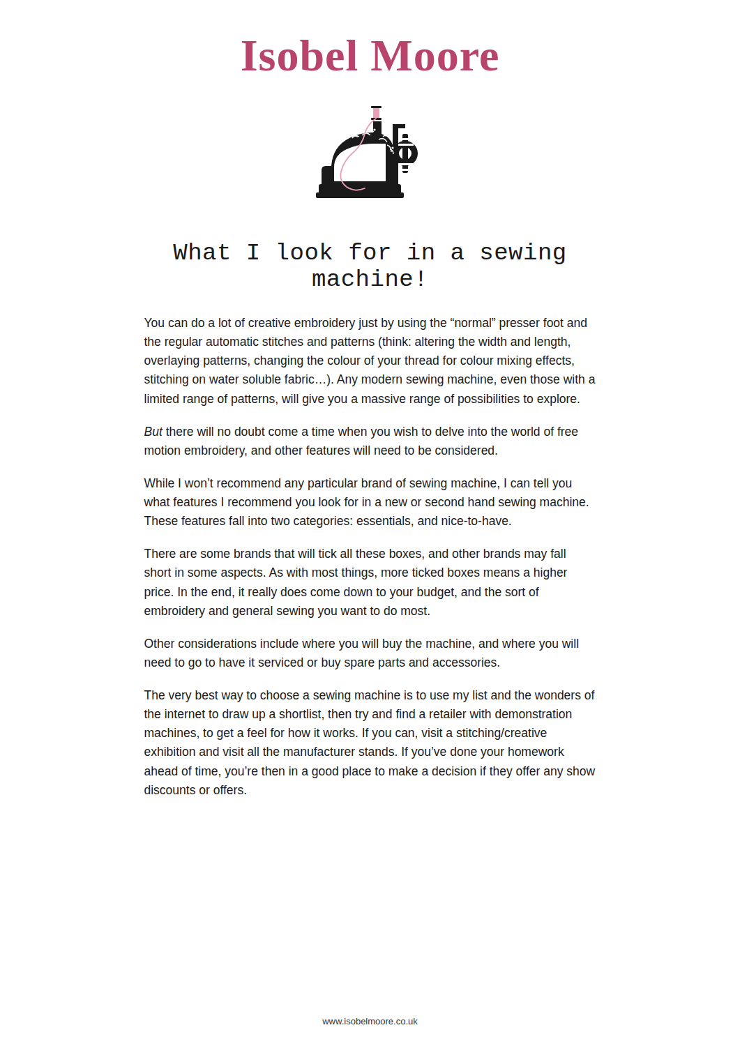Isobel Moore
What I look for in a sewing machine!
You can do a lot of creative embroidery just by using the “normal” presser foot and the regular automatic stitches and patterns (think: altering the width and length, overlaying patterns, changing the colour of your thread for colour mixing effects, stitching on water soluble fabric…). Any modern sewing machine, even those with a limited range of patterns, will give you a massive range of possibilities to explore.
But there will no doubt come a time when you wish to delve into the world of free motion embroidery, and other features will need to be considered.
While I won’t recommend any particular brand of sewing machine, I can tell you what features I recommend you look for in a new or second hand sewing machine. These features fall into two categories: essentials, and nice-to-have.
There are some brands that will tick all these boxes, and other brands may fall short in some aspects. As with most things, more ticked boxes means a higher price. In the end, it really does come down to your budget, and the sort of embroidery and general sewing you want to do most.
Other considerations include where you will buy the machine, and where you will need to go to have it serviced or buy spare parts and accessories.
The very best way to choose a sewing machine is to use my list and the wonders of the internet to draw up a shortlist, then try and find a retailer with demonstration machines, to get a feel for how it works. If you can, visit a stitching/creative exhibition and visit all the manufacturer stands. If you’ve done your homework ahead of time, you’re then in a good place to make a decision if they offer any show discounts or offers.
www.isobelmoore.co.uk